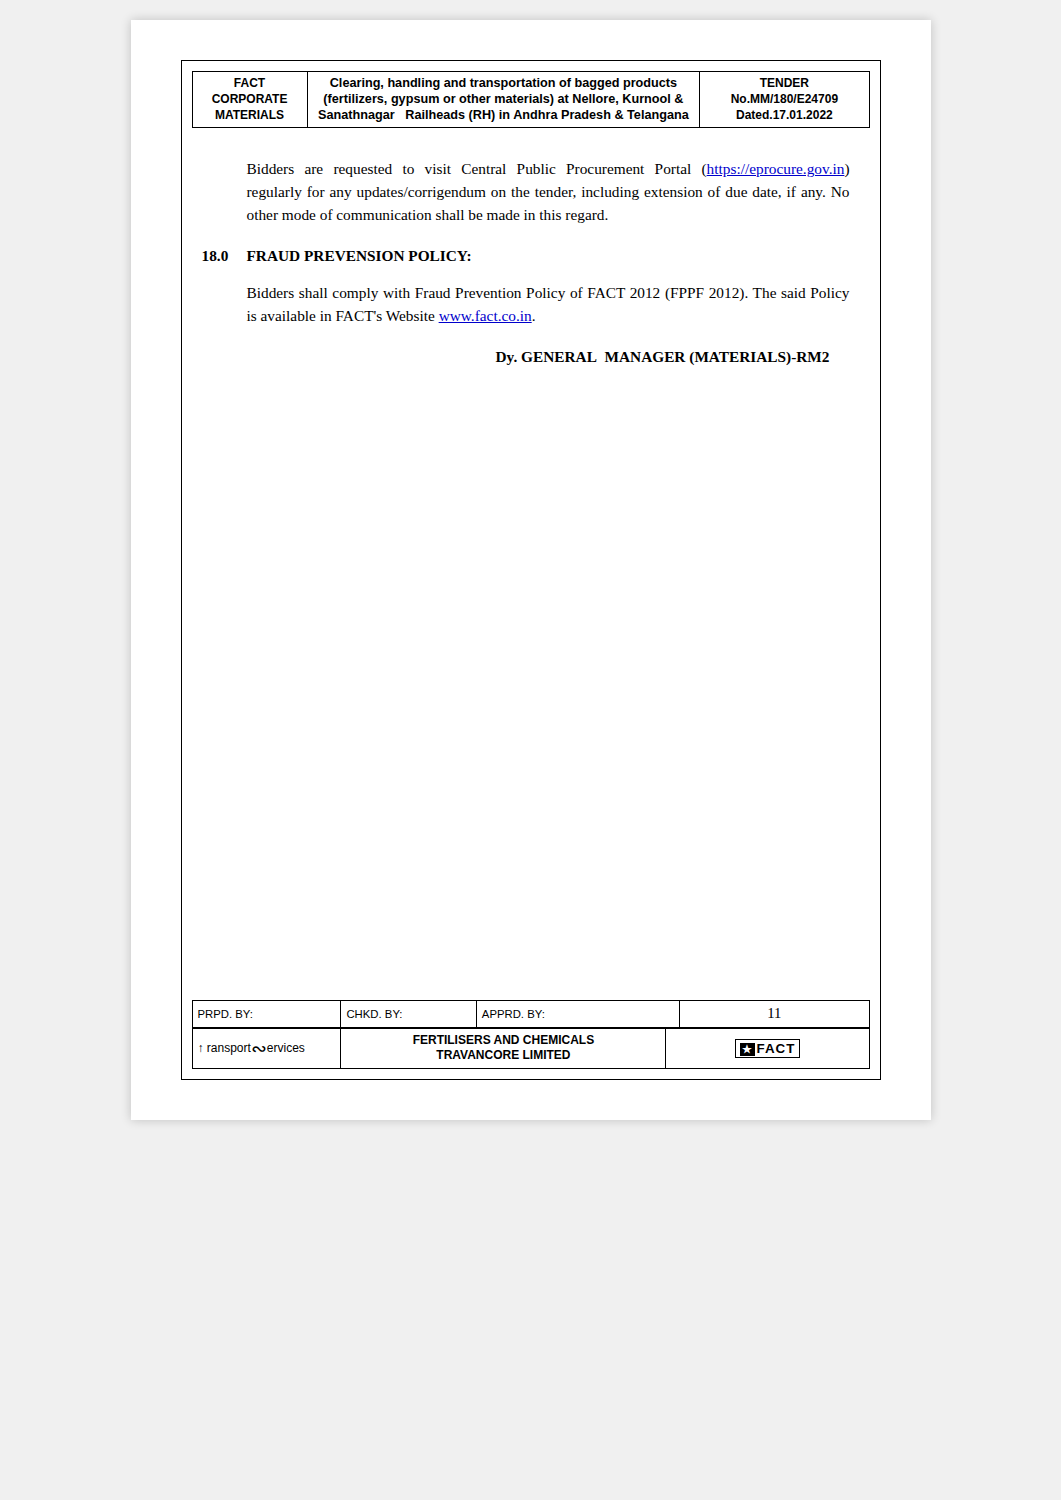| FACT CORPORATE MATERIALS | Clearing, handling and transportation of bagged products (fertilizers, gypsum or other materials) at Nellore, Kurnool & Sanathnagar Railheads (RH) in Andhra Pradesh & Telangana | TENDER No.MM/180/E24709 Dated.17.01.2022 |
Bidders are requested to visit Central Public Procurement Portal (https://eprocure.gov.in) regularly for any updates/corrigendum on the tender, including extension of due date, if any. No other mode of communication shall be made in this regard.
18.0 FRAUD PREVENSION POLICY:
Bidders shall comply with Fraud Prevention Policy of FACT 2012 (FPPF 2012). The said Policy is available in FACT's Website www.fact.co.in.
Dy. GENERAL MANAGER (MATERIALS)-RM2
| PRPD. BY: | CHKD. BY: | APPRD. BY: | 11 |
| ↑ ransport ∾ ervices | FERTILISERS AND CHEMICALS TRAVANCORE LIMITED | ★ FACT |